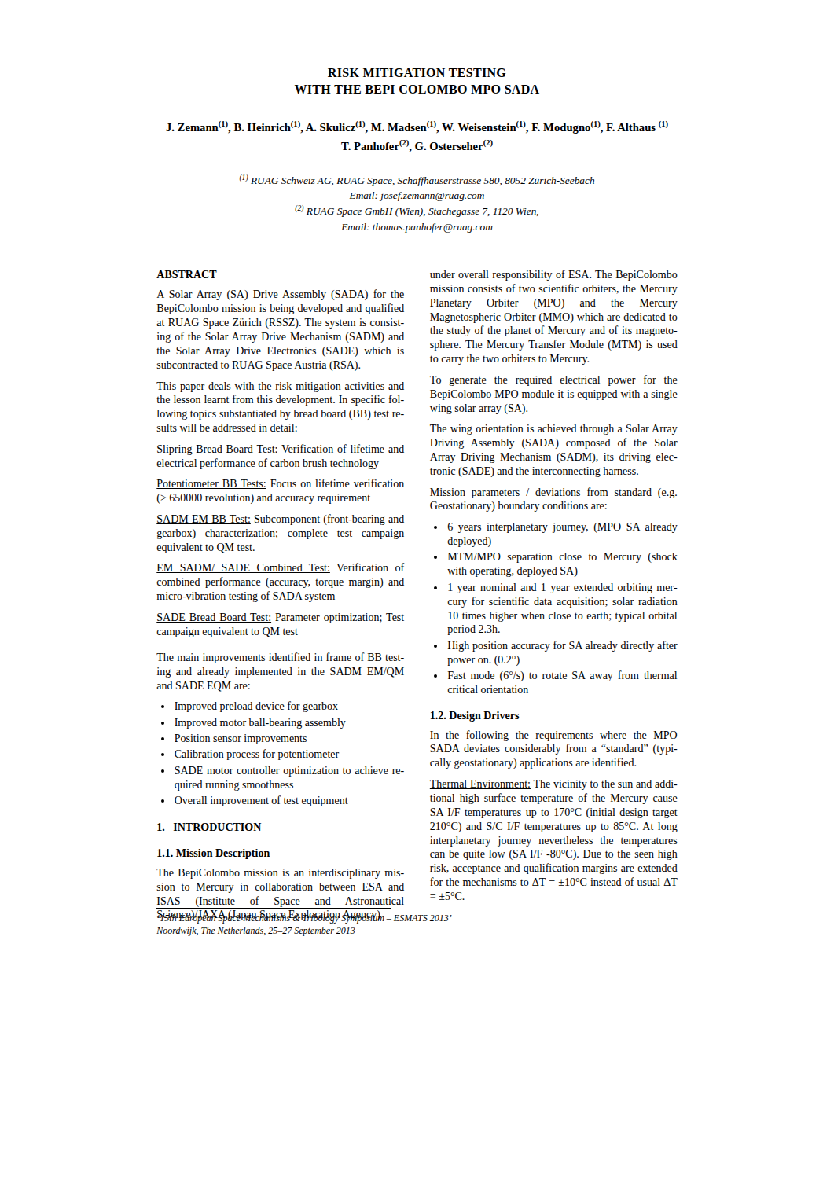RISK MITIGATION TESTING
WITH THE BEPI COLOMBO MPO SADA
J. Zemann(1), B. Heinrich(1), A. Skulicz(1), M. Madsen(1), W. Weisenstein(1), F. Modugno(1), F. Althaus (1)
T. Panhofer(2), G. Osterseher(2)
(1) RUAG Schweiz AG, RUAG Space, Schaffhauserstrasse 580, 8052 Zürich-Seebach
Email: josef.zemann@ruag.com
(2) RUAG Space GmbH (Wien), Stachegasse 7, 1120 Wien,
Email: thomas.panhofer@ruag.com
ABSTRACT
A Solar Array (SA) Drive Assembly (SADA) for the BepiColombo mission is being developed and qualified at RUAG Space Zürich (RSSZ). The system is consisting of the Solar Array Drive Mechanism (SADM) and the Solar Array Drive Electronics (SADE) which is subcontracted to RUAG Space Austria (RSA).
This paper deals with the risk mitigation activities and the lesson learnt from this development. In specific following topics substantiated by bread board (BB) test results will be addressed in detail:
Slipring Bread Board Test: Verification of lifetime and electrical performance of carbon brush technology
Potentiometer BB Tests: Focus on lifetime verification (> 650000 revolution) and accuracy requirement
SADM EM BB Test: Subcomponent (front-bearing and gearbox) characterization; complete test campaign equivalent to QM test.
EM SADM/ SADE Combined Test: Verification of combined performance (accuracy, torque margin) and micro-vibration testing of SADA system
SADE Bread Board Test: Parameter optimization; Test campaign equivalent to QM test
The main improvements identified in frame of BB testing and already implemented in the SADM EM/QM and SADE EQM are:
Improved preload device for gearbox
Improved motor ball-bearing assembly
Position sensor improvements
Calibration process for potentiometer
SADE motor controller optimization to achieve required running smoothness
Overall improvement of test equipment
1. INTRODUCTION
1.1. Mission Description
The BepiColombo mission is an interdisciplinary mission to Mercury in collaboration between ESA and ISAS (Institute of Space and Astronautical Science)/JAXA (Japan Space Exploration Agency)
under overall responsibility of ESA. The BepiColombo mission consists of two scientific orbiters, the Mercury Planetary Orbiter (MPO) and the Mercury Magnetospheric Orbiter (MMO) which are dedicated to the study of the planet of Mercury and of its magnetosphere. The Mercury Transfer Module (MTM) is used to carry the two orbiters to Mercury.
To generate the required electrical power for the BepiColombo MPO module it is equipped with a single wing solar array (SA).
The wing orientation is achieved through a Solar Array Driving Assembly (SADA) composed of the Solar Array Driving Mechanism (SADM), its driving electronic (SADE) and the interconnecting harness.
Mission parameters / deviations from standard (e.g. Geostationary) boundary conditions are:
6 years interplanetary journey, (MPO SA already deployed)
MTM/MPO separation close to Mercury (shock with operating, deployed SA)
1 year nominal and 1 year extended orbiting mercury for scientific data acquisition; solar radiation 10 times higher when close to earth; typical orbital period 2.3h.
High position accuracy for SA already directly after power on. (0.2°)
Fast mode (6°/s) to rotate SA away from thermal critical orientation
1.2. Design Drivers
In the following the requirements where the MPO SADA deviates considerably from a “standard” (typically geostationary) applications are identified.
Thermal Environment: The vicinity to the sun and additional high surface temperature of the Mercury cause SA I/F temperatures up to 170°C (initial design target 210°C) and S/C I/F temperatures up to 85°C. At long interplanetary journey nevertheless the temperatures can be quite low (SA I/F -80°C). Due to the seen high risk, acceptance and qualification margins are extended for the mechanisms to ΔT = ±10°C instead of usual ΔT = ±5°C.
‘15th European Space Mechanisms & Tribology Symposium – ESMATS 2013’
Noordwijk, The Netherlands, 25–27 September 2013